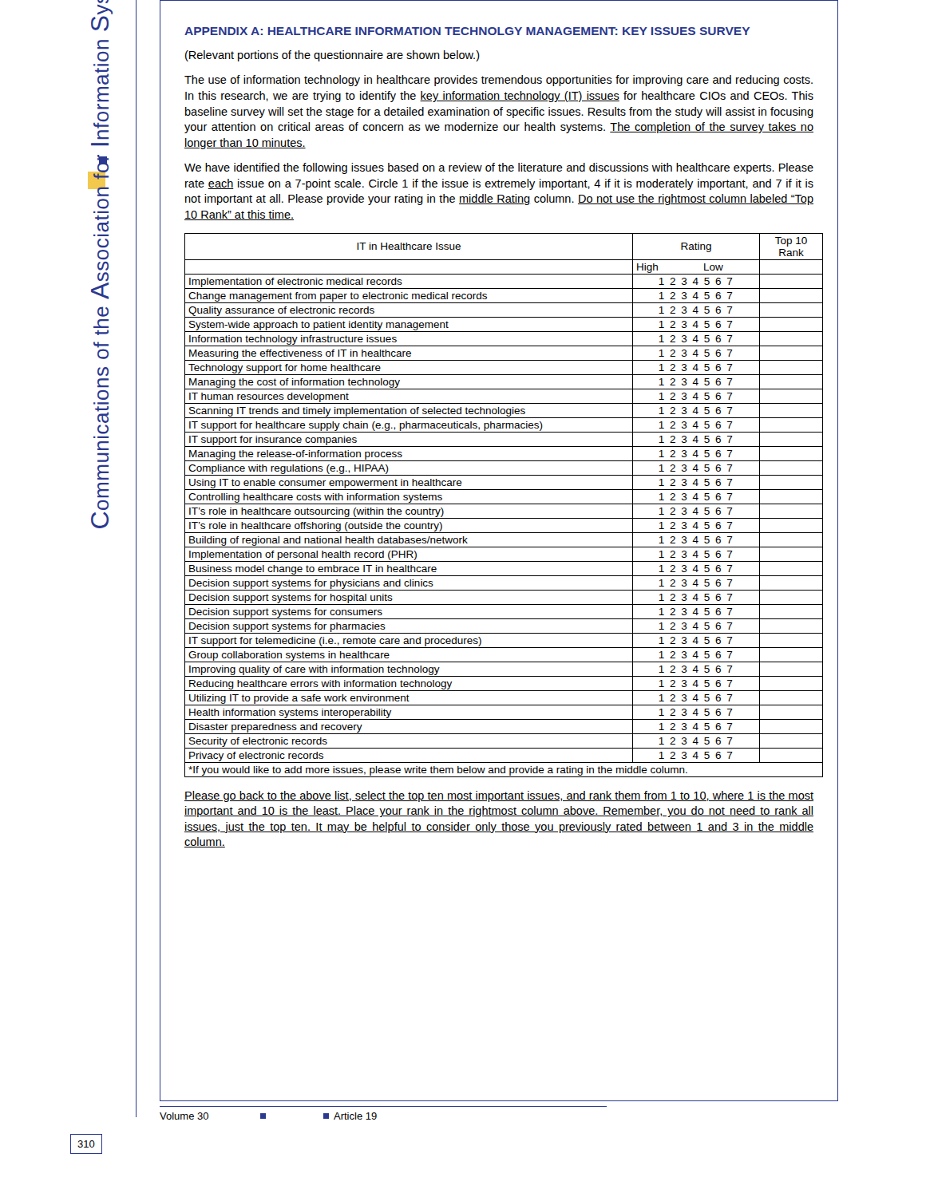Communications of the Association for Information Systems
310
APPENDIX A: HEALTHCARE INFORMATION TECHNOLGY MANAGEMENT: KEY ISSUES SURVEY
(Relevant portions of the questionnaire are shown below.)
The use of information technology in healthcare provides tremendous opportunities for improving care and reducing costs. In this research, we are trying to identify the key information technology (IT) issues for healthcare CIOs and CEOs. This baseline survey will set the stage for a detailed examination of specific issues. Results from the study will assist in focusing your attention on critical areas of concern as we modernize our health systems. The completion of the survey takes no longer than 10 minutes.
We have identified the following issues based on a review of the literature and discussions with healthcare experts. Please rate each issue on a 7-point scale. Circle 1 if the issue is extremely important, 4 if it is moderately important, and 7 if it is not important at all. Please provide your rating in the middle Rating column. Do not use the rightmost column labeled “Top 10 Rank” at this time.
| IT in Healthcare Issue | Rating | Top 10 Rank |
| --- | --- | --- |
| | High Low | |
| Implementation of electronic medical records | 1 2 3 4 5 6 7 | |
| Change management from paper to electronic medical records | 1 2 3 4 5 6 7 | |
| Quality assurance of electronic records | 1 2 3 4 5 6 7 | |
| System-wide approach to patient identity management | 1 2 3 4 5 6 7 | |
| Information technology infrastructure issues | 1 2 3 4 5 6 7 | |
| Measuring the effectiveness of IT in healthcare | 1 2 3 4 5 6 7 | |
| Technology support for home healthcare | 1 2 3 4 5 6 7 | |
| Managing the cost of information technology | 1 2 3 4 5 6 7 | |
| IT human resources development | 1 2 3 4 5 6 7 | |
| Scanning IT trends and timely implementation of selected technologies | 1 2 3 4 5 6 7 | |
| IT support for healthcare supply chain (e.g., pharmaceuticals, pharmacies) | 1 2 3 4 5 6 7 | |
| IT support for insurance companies | 1 2 3 4 5 6 7 | |
| Managing the release-of-information process | 1 2 3 4 5 6 7 | |
| Compliance with regulations (e.g., HIPAA) | 1 2 3 4 5 6 7 | |
| Using IT to enable consumer empowerment in healthcare | 1 2 3 4 5 6 7 | |
| Controlling healthcare costs with information systems | 1 2 3 4 5 6 7 | |
| IT’s role in healthcare outsourcing (within the country) | 1 2 3 4 5 6 7 | |
| IT’s role in healthcare offshoring (outside the country) | 1 2 3 4 5 6 7 | |
| Building of regional and national health databases/network | 1 2 3 4 5 6 7 | |
| Implementation of personal health record (PHR) | 1 2 3 4 5 6 7 | |
| Business model change to embrace IT in healthcare | 1 2 3 4 5 6 7 | |
| Decision support systems for physicians and clinics | 1 2 3 4 5 6 7 | |
| Decision support systems for hospital units | 1 2 3 4 5 6 7 | |
| Decision support systems for consumers | 1 2 3 4 5 6 7 | |
| Decision support systems for pharmacies | 1 2 3 4 5 6 7 | |
| IT support for telemedicine (i.e., remote care and procedures) | 1 2 3 4 5 6 7 | |
| Group collaboration systems in healthcare | 1 2 3 4 5 6 7 | |
| Improving quality of care with information technology | 1 2 3 4 5 6 7 | |
| Reducing healthcare errors with information technology | 1 2 3 4 5 6 7 | |
| Utilizing IT to provide a safe work environment | 1 2 3 4 5 6 7 | |
| Health information systems interoperability | 1 2 3 4 5 6 7 | |
| Disaster preparedness and recovery | 1 2 3 4 5 6 7 | |
| Security of electronic records | 1 2 3 4 5 6 7 | |
| Privacy of electronic records | 1 2 3 4 5 6 7 | |
| *If you would like to add more issues, please write them below and provide a rating in the middle column. |
Please go back to the above list, select the top ten most important issues, and rank them from 1 to 10, where 1 is the most important and 10 is the least. Place your rank in the rightmost column above. Remember, you do not need to rank all issues, just the top ten. It may be helpful to consider only those you previously rated between 1 and 3 in the middle column.
Volume 30 Article 19